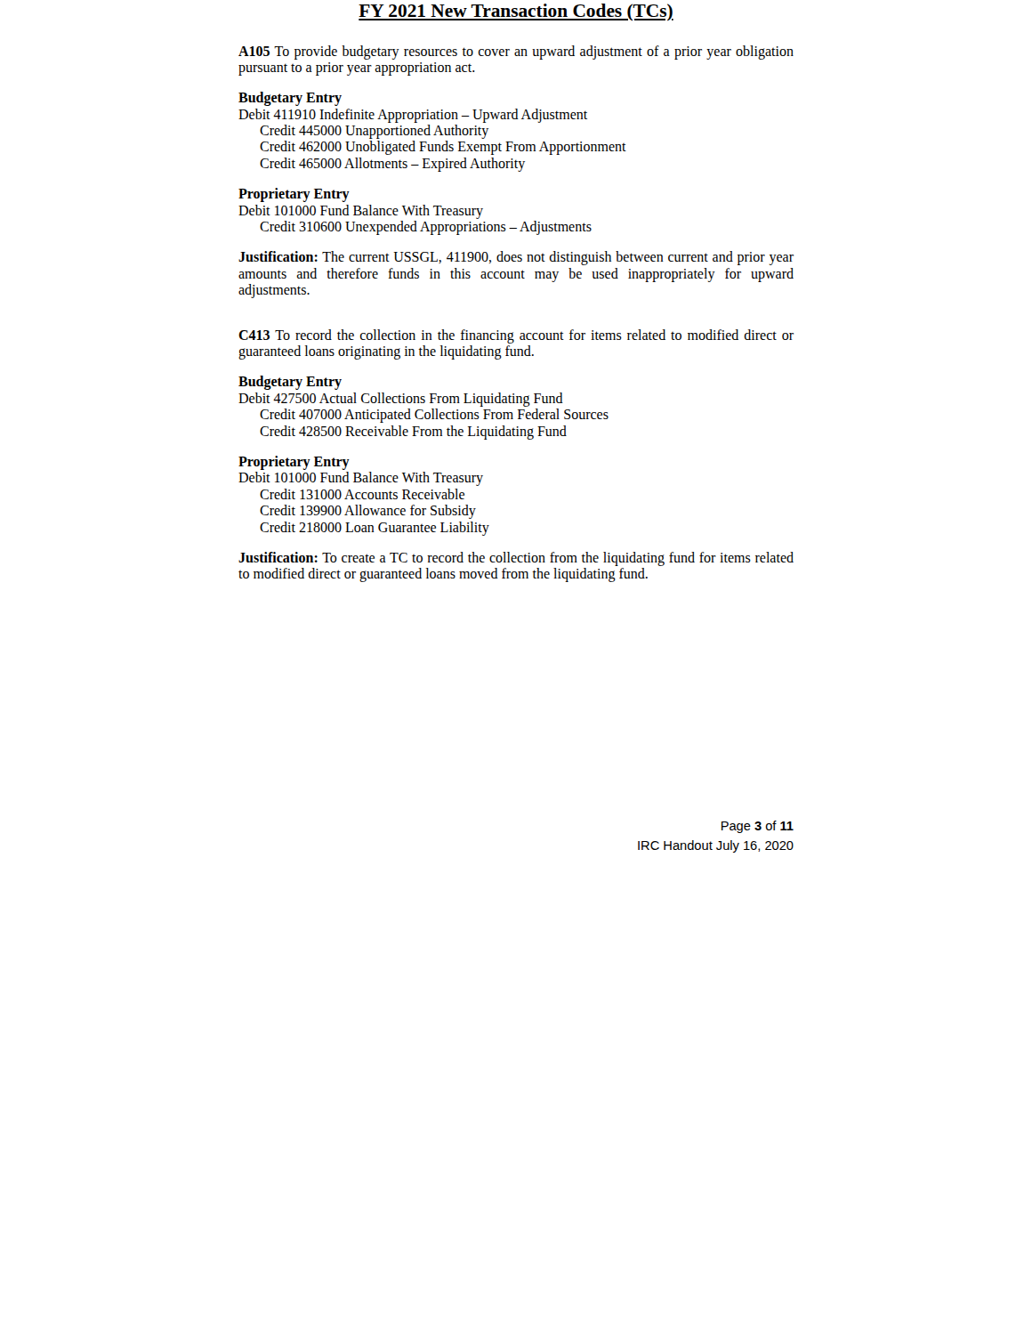FY 2021 New Transaction Codes (TCs)
A105 To provide budgetary resources to cover an upward adjustment of a prior year obligation pursuant to a prior year appropriation act.
Budgetary Entry
Debit 411910 Indefinite Appropriation – Upward Adjustment
Credit 445000 Unapportioned Authority
Credit 462000 Unobligated Funds Exempt From Apportionment
Credit 465000 Allotments – Expired Authority
Proprietary Entry
Debit 101000 Fund Balance With Treasury
Credit 310600 Unexpended Appropriations – Adjustments
Justification: The current USSGL, 411900, does not distinguish between current and prior year amounts and therefore funds in this account may be used inappropriately for upward adjustments.
C413 To record the collection in the financing account for items related to modified direct or guaranteed loans originating in the liquidating fund.
Budgetary Entry
Debit 427500 Actual Collections From Liquidating Fund
Credit 407000 Anticipated Collections From Federal Sources
Credit 428500 Receivable From the Liquidating Fund
Proprietary Entry
Debit 101000 Fund Balance With Treasury
Credit 131000 Accounts Receivable
Credit 139900 Allowance for Subsidy
Credit 218000 Loan Guarantee Liability
Justification: To create a TC to record the collection from the liquidating fund for items related to modified direct or guaranteed loans moved from the liquidating fund.
Page 3 of 11
IRC Handout July 16, 2020